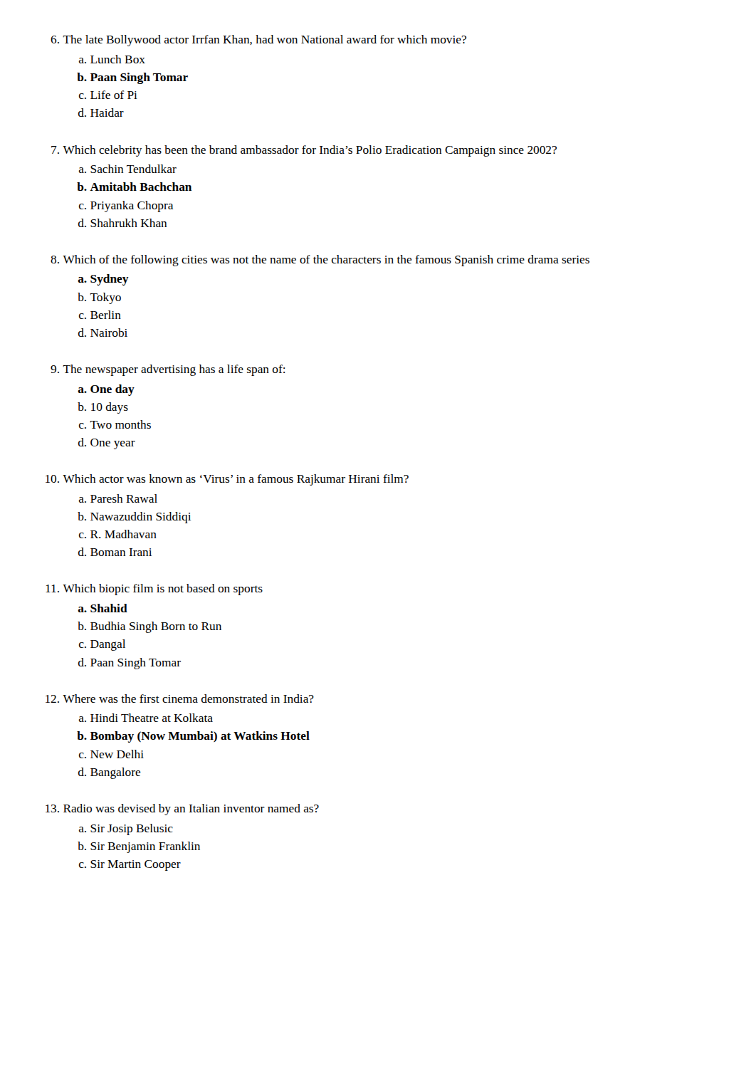The late Bollywood actor Irrfan Khan, had won National award for which movie?
Lunch Box
Paan Singh Tomar
Life of Pi
Haidar
Which celebrity has been the brand ambassador for India’s Polio Eradication Campaign since 2002?
Sachin Tendulkar
Amitabh Bachchan
Priyanka Chopra
Shahrukh Khan
Which of the following cities was not the name of the characters in the famous Spanish crime drama series
Sydney
Tokyo
Berlin
Nairobi
The newspaper advertising has a life span of:
One day
10 days
Two months
One year
Which actor was known as ‘Virus’ in a famous Rajkumar Hirani film?
Paresh Rawal
Nawazuddin Siddiqi
R. Madhavan
Boman Irani
Which biopic film is not based on sports
Shahid
Budhia Singh Born to Run
Dangal
Paan Singh Tomar
Where was the first cinema demonstrated in India?
Hindi Theatre at Kolkata
Bombay (Now Mumbai) at Watkins Hotel
New Delhi
Bangalore
Radio was devised by an Italian inventor named as?
Sir Josip Belusic
Sir Benjamin Franklin
Sir Martin Cooper